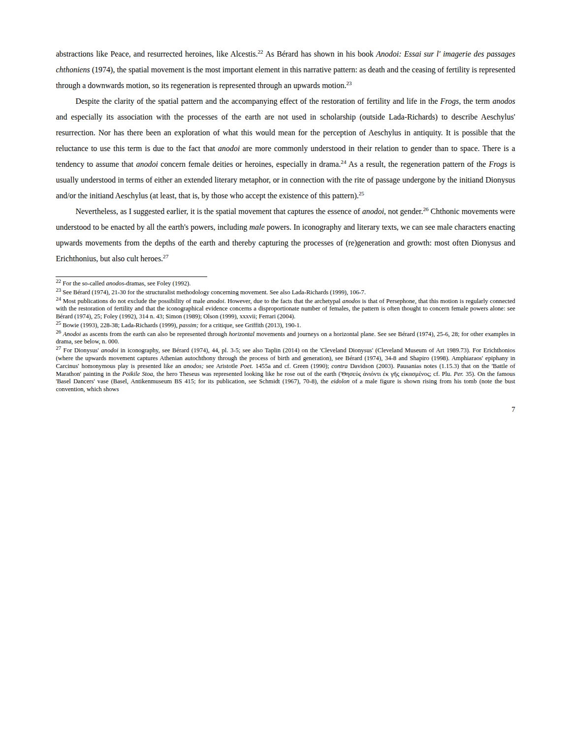abstractions like Peace, and resurrected heroines, like Alcestis.22 As Bérard has shown in his book Anodoi: Essai sur l' imagerie des passages chthoniens (1974), the spatial movement is the most important element in this narrative pattern: as death and the ceasing of fertility is represented through a downwards motion, so its regeneration is represented through an upwards motion.23
Despite the clarity of the spatial pattern and the accompanying effect of the restoration of fertility and life in the Frogs, the term anodos and especially its association with the processes of the earth are not used in scholarship (outside Lada-Richards) to describe Aeschylus' resurrection. Nor has there been an exploration of what this would mean for the perception of Aeschylus in antiquity. It is possible that the reluctance to use this term is due to the fact that anodoi are more commonly understood in their relation to gender than to space. There is a tendency to assume that anodoi concern female deities or heroines, especially in drama.24 As a result, the regeneration pattern of the Frogs is usually understood in terms of either an extended literary metaphor, or in connection with the rite of passage undergone by the initiand Dionysus and/or the initiand Aeschylus (at least, that is, by those who accept the existence of this pattern).25
Nevertheless, as I suggested earlier, it is the spatial movement that captures the essence of anodoi, not gender.26 Chthonic movements were understood to be enacted by all the earth's powers, including male powers. In iconography and literary texts, we can see male characters enacting upwards movements from the depths of the earth and thereby capturing the processes of (re)generation and growth: most often Dionysus and Erichthonius, but also cult heroes.27
22 For the so-called anodos-dramas, see Foley (1992).
23 See Bérard (1974), 21-30 for the structuralist methodology concerning movement. See also Lada-Richards (1999), 106-7.
24 Most publications do not exclude the possibility of male anodoi. However, due to the facts that the archetypal anodos is that of Persephone, that this motion is regularly connected with the restoration of fertility and that the iconographical evidence concerns a disproportionate number of females, the pattern is often thought to concern female powers alone: see Bérard (1974), 25; Foley (1992), 314 n. 43; Simon (1989); Olson (1999), xxxvii; Ferrari (2004).
25 Bowie (1993), 228-38; Lada-Richards (1999), passim; for a critique, see Griffith (2013), 190-1.
26 Anodoi as ascents from the earth can also be represented through horizontal movements and journeys on a horizontal plane. See see Bérard (1974), 25-6, 28; for other examples in drama, see below, n. 000.
27 For Dionysus' anodoi in iconography, see Bérard (1974), 44, pl. 3-5; see also Taplin (2014) on the 'Cleveland Dionysus' (Cleveland Museum of Art 1989.73). For Erichthonios (where the upwards movement captures Athenian autochthony through the process of birth and generation), see Bérard (1974), 34-8 and Shapiro (1998). Amphiaraos' epiphany in Carcinus' homonymous play is presented like an anodos; see Aristotle Poet. 1455a and cf. Green (1990); contra Davidson (2003). Pausanias notes (1.15.3) that on the 'Battle of Marathon' painting in the Poikile Stoa, the hero Theseus was represented looking like he rose out of the earth ('Θησεύς ἀνιόντι ἐκ γῆς εἰκασμένος; cf. Plu. Per. 35). On the famous 'Basel Dancers' vase (Basel, Antikenmuseum BS 415; for its publication, see Schmidt (1967), 70-8), the eidolon of a male figure is shown rising from his tomb (note the bust convention, which shows
7